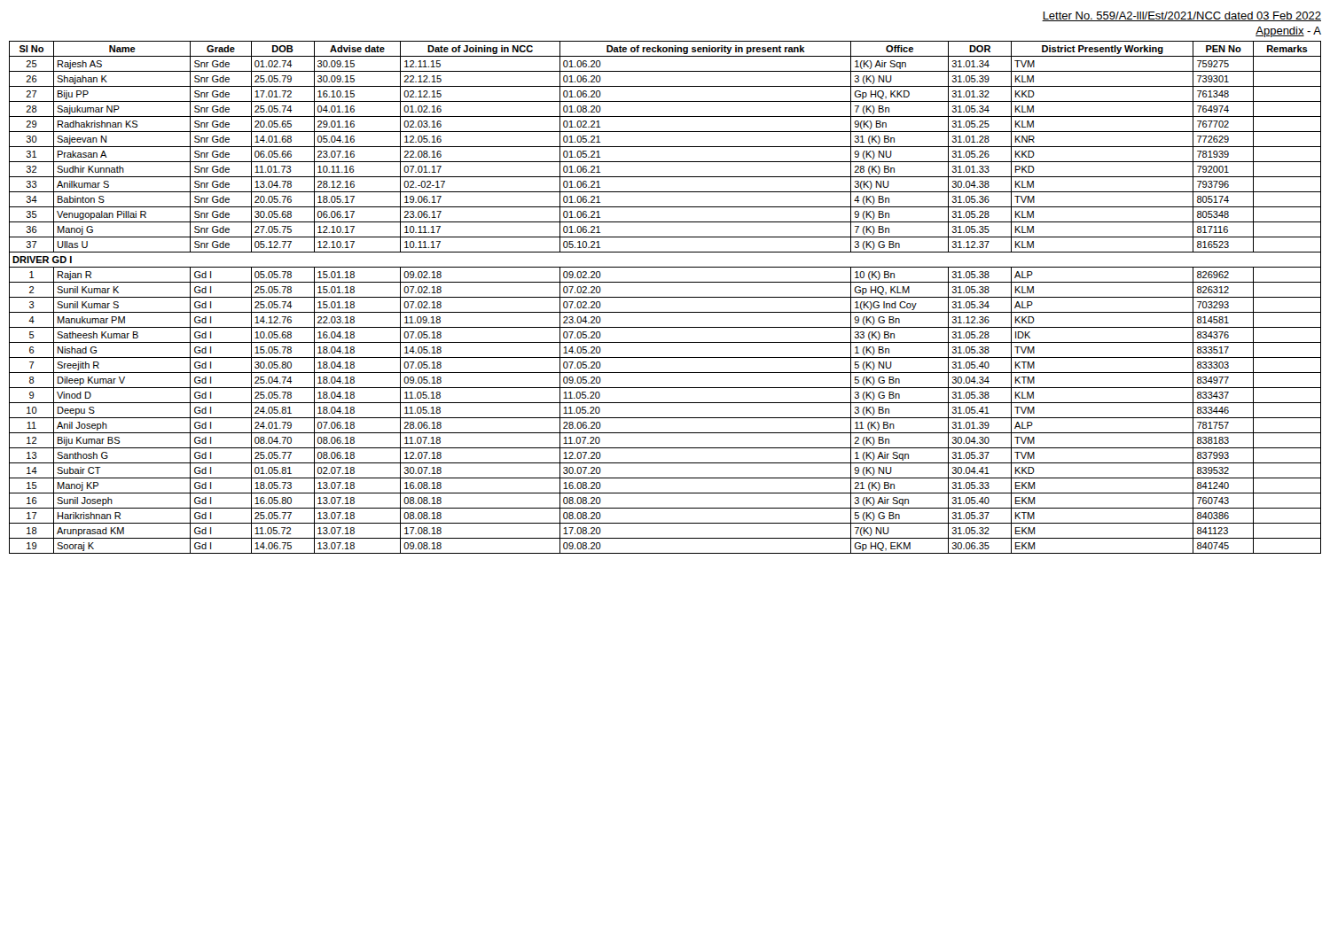Letter No. 559/A2-lll/Est/2021/NCC dated 03 Feb 2022
Appendix - A
| Sl No | Name | Grade | DOB | Advise date | Date of Joining in NCC | Date of reckoning seniority in present rank | Office | DOR | District Presently Working | PEN No | Remarks |
| --- | --- | --- | --- | --- | --- | --- | --- | --- | --- | --- | --- |
| 25 | Rajesh AS | Snr Gde | 01.02.74 | 30.09.15 | 12.11.15 | 01.06.20 | 1(K) Air Sqn | 31.01.34 | TVM | 759275 | |
| 26 | Shajahan K | Snr Gde | 25.05.79 | 30.09.15 | 22.12.15 | 01.06.20 | 3 (K) NU | 31.05.39 | KLM | 739301 | |
| 27 | Biju PP | Snr Gde | 17.01.72 | 16.10.15 | 02.12.15 | 01.06.20 | Gp HQ, KKD | 31.01.32 | KKD | 761348 | |
| 28 | Sajukumar NP | Snr Gde | 25.05.74 | 04.01.16 | 01.02.16 | 01.08.20 | 7 (K) Bn | 31.05.34 | KLM | 764974 | |
| 29 | Radhakrishnan KS | Snr Gde | 20.05.65 | 29.01.16 | 02.03.16 | 01.02.21 | 9(K) Bn | 31.05.25 | KLM | 767702 | |
| 30 | Sajeevan N | Snr Gde | 14.01.68 | 05.04.16 | 12.05.16 | 01.05.21 | 31 (K) Bn | 31.01.28 | KNR | 772629 | |
| 31 | Prakasan A | Snr Gde | 06.05.66 | 23.07.16 | 22.08.16 | 01.05.21 | 9 (K) NU | 31.05.26 | KKD | 781939 | |
| 32 | Sudhir Kunnath | Snr Gde | 11.01.73 | 10.11.16 | 07.01.17 | 01.06.21 | 28 (K) Bn | 31.01.33 | PKD | 792001 | |
| 33 | Anilkumar S | Snr Gde | 13.04.78 | 28.12.16 | 02.-02-17 | 01.06.21 | 3(K) NU | 30.04.38 | KLM | 793796 | |
| 34 | Babinton S | Snr Gde | 20.05.76 | 18.05.17 | 19.06.17 | 01.06.21 | 4 (K) Bn | 31.05.36 | TVM | 805174 | |
| 35 | Venugopalan Pillai R | Snr Gde | 30.05.68 | 06.06.17 | 23.06.17 | 01.06.21 | 9 (K) Bn | 31.05.28 | KLM | 805348 | |
| 36 | Manoj G | Snr Gde | 27.05.75 | 12.10.17 | 10.11.17 | 01.06.21 | 7 (K) Bn | 31.05.35 | KLM | 817116 | |
| 37 | Ullas U | Snr Gde | 05.12.77 | 12.10.17 | 10.11.17 | 05.10.21 | 3 (K) G Bn | 31.12.37 | KLM | 816523 | |
| DRIVER GD I |
| 1 | Rajan R | Gd I | 05.05.78 | 15.01.18 | 09.02.18 | 09.02.20 | 10 (K) Bn | 31.05.38 | ALP | 826962 | |
| 2 | Sunil Kumar K | Gd I | 25.05.78 | 15.01.18 | 07.02.18 | 07.02.20 | Gp HQ, KLM | 31.05.38 | KLM | 826312 | |
| 3 | Sunil Kumar S | Gd I | 25.05.74 | 15.01.18 | 07.02.18 | 07.02.20 | 1(K)G Ind Coy | 31.05.34 | ALP | 703293 | |
| 4 | Manukumar PM | Gd I | 14.12.76 | 22.03.18 | 11.09.18 | 23.04.20 | 9 (K) G Bn | 31.12.36 | KKD | 814581 | |
| 5 | Satheesh Kumar B | Gd I | 10.05.68 | 16.04.18 | 07.05.18 | 07.05.20 | 33 (K) Bn | 31.05.28 | IDK | 834376 | |
| 6 | Nishad G | Gd I | 15.05.78 | 18.04.18 | 14.05.18 | 14.05.20 | 1 (K) Bn | 31.05.38 | TVM | 833517 | |
| 7 | Sreejith R | Gd I | 30.05.80 | 18.04.18 | 07.05.18 | 07.05.20 | 5 (K) NU | 31.05.40 | KTM | 833303 | |
| 8 | Dileep Kumar V | Gd I | 25.04.74 | 18.04.18 | 09.05.18 | 09.05.20 | 5 (K) G Bn | 30.04.34 | KTM | 834977 | |
| 9 | Vinod D | Gd I | 25.05.78 | 18.04.18 | 11.05.18 | 11.05.20 | 3 (K) G Bn | 31.05.38 | KLM | 833437 | |
| 10 | Deepu S | Gd I | 24.05.81 | 18.04.18 | 11.05.18 | 11.05.20 | 3 (K) Bn | 31.05.41 | TVM | 833446 | |
| 11 | Anil Joseph | Gd I | 24.01.79 | 07.06.18 | 28.06.18 | 28.06.20 | 11 (K) Bn | 31.01.39 | ALP | 781757 | |
| 12 | Biju Kumar BS | Gd I | 08.04.70 | 08.06.18 | 11.07.18 | 11.07.20 | 2 (K) Bn | 30.04.30 | TVM | 838183 | |
| 13 | Santhosh G | Gd I | 25.05.77 | 08.06.18 | 12.07.18 | 12.07.20 | 1 (K) Air Sqn | 31.05.37 | TVM | 837993 | |
| 14 | Subair CT | Gd I | 01.05.81 | 02.07.18 | 30.07.18 | 30.07.20 | 9 (K) NU | 30.04.41 | KKD | 839532 | |
| 15 | Manoj KP | Gd I | 18.05.73 | 13.07.18 | 16.08.18 | 16.08.20 | 21 (K) Bn | 31.05.33 | EKM | 841240 | |
| 16 | Sunil Joseph | Gd I | 16.05.80 | 13.07.18 | 08.08.18 | 08.08.20 | 3 (K) Air Sqn | 31.05.40 | EKM | 760743 | |
| 17 | Harikrishnan R | Gd I | 25.05.77 | 13.07.18 | 08.08.18 | 08.08.20 | 5 (K) G Bn | 31.05.37 | KTM | 840386 | |
| 18 | Arunprasad KM | Gd I | 11.05.72 | 13.07.18 | 17.08.18 | 17.08.20 | 7(K) NU | 31.05.32 | EKM | 841123 | |
| 19 | Sooraj K | Gd I | 14.06.75 | 13.07.18 | 09.08.18 | 09.08.20 | Gp HQ, EKM | 30.06.35 | EKM | 840745 | |